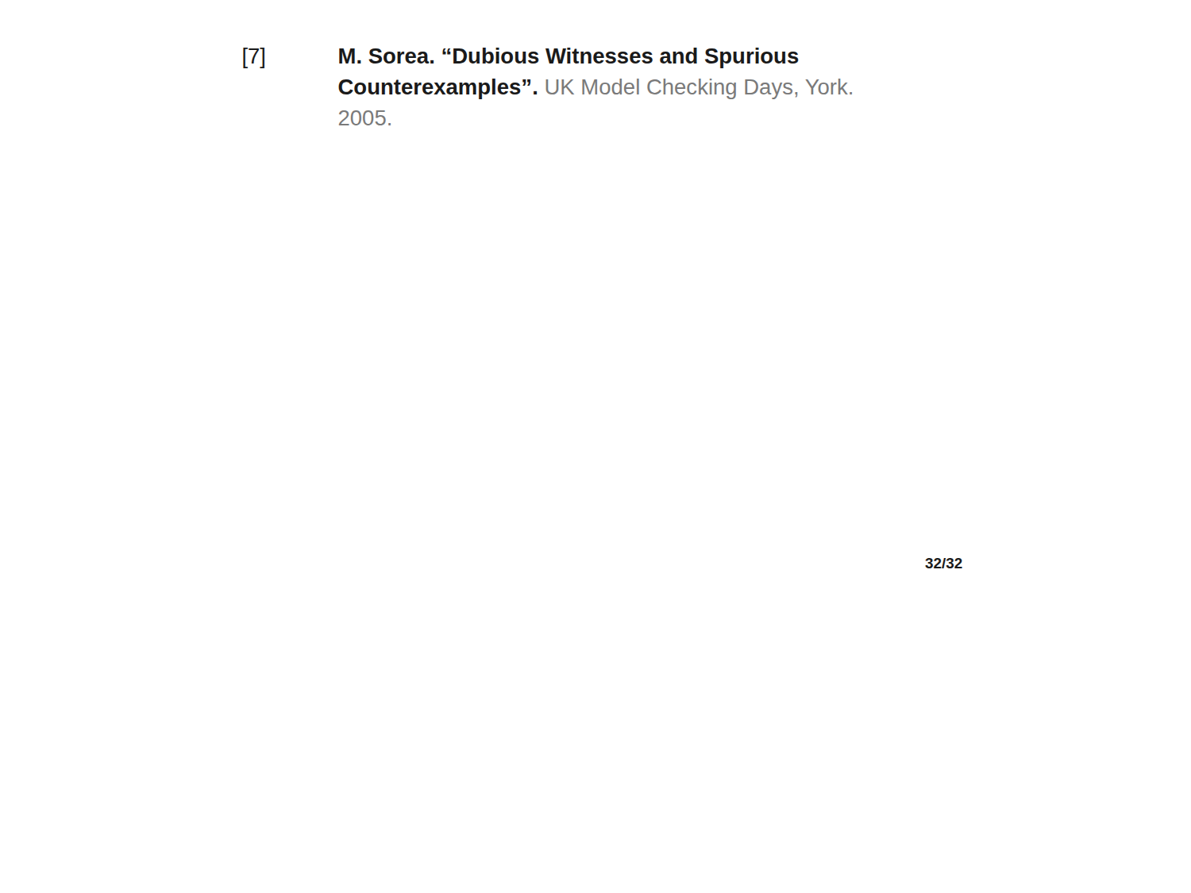[7] M. Sorea. “Dubious Witnesses and Spurious Counterexamples”. UK Model Checking Days, York. 2005.
32/32